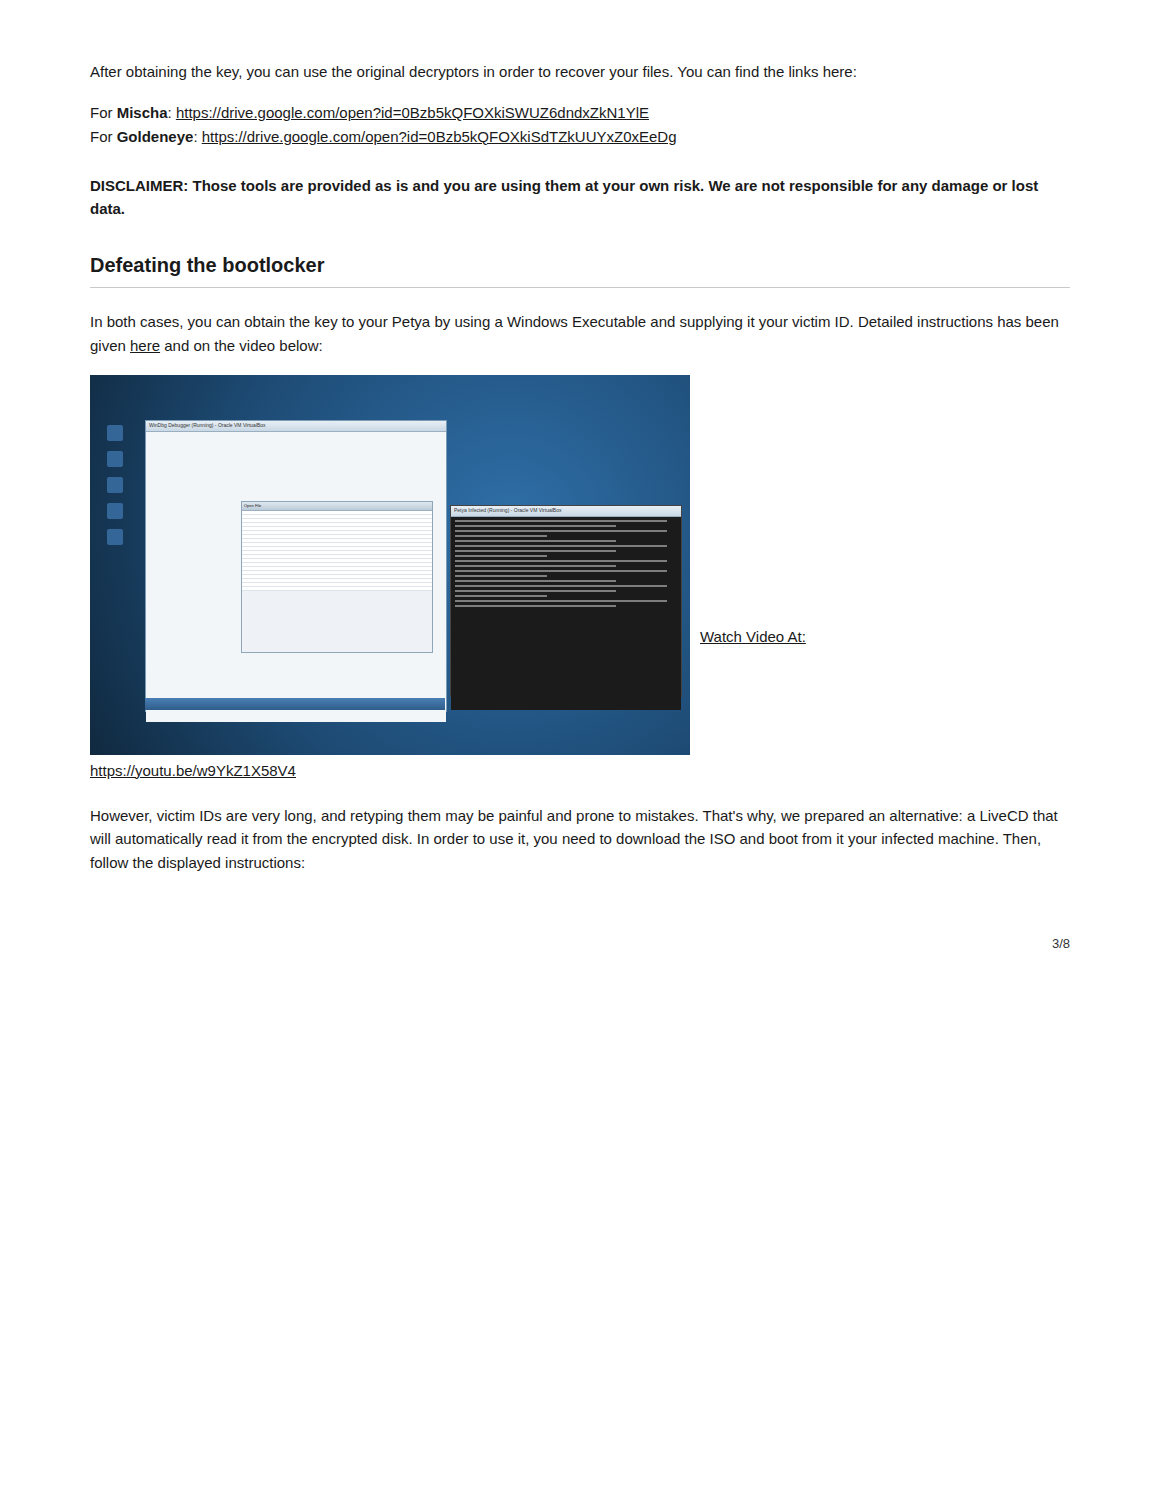After obtaining the key, you can use the original decryptors in order to recover your files. You can find the links here:
For Mischa: https://drive.google.com/open?id=0Bzb5kQFOXkiSWUZ6dndxZkN1YlE
For Goldeneye: https://drive.google.com/open?id=0Bzb5kQFOXkiSdTZkUUYxZ0xEeDg
DISCLAIMER: Those tools are provided as is and you are using them at your own risk. We are not responsible for any damage or lost data.
Defeating the bootlocker
In both cases, you can obtain the key to your Petya by using a Windows Executable and supplying it your victim ID. Detailed instructions has been given here and on the video below:
WinDbg Debugger (Running) - Oracle VM VirtualBox
Open File
Petya Infected (Running) - Oracle VM VirtualBox
Watch Video At:
https://youtu.be/w9YkZ1X58V4
However, victim IDs are very long, and retyping them may be painful and prone to mistakes. That's why, we prepared an alternative: a LiveCD that will automatically read it from the encrypted disk. In order to use it, you need to download the ISO and boot from it your infected machine. Then, follow the displayed instructions:
3/8